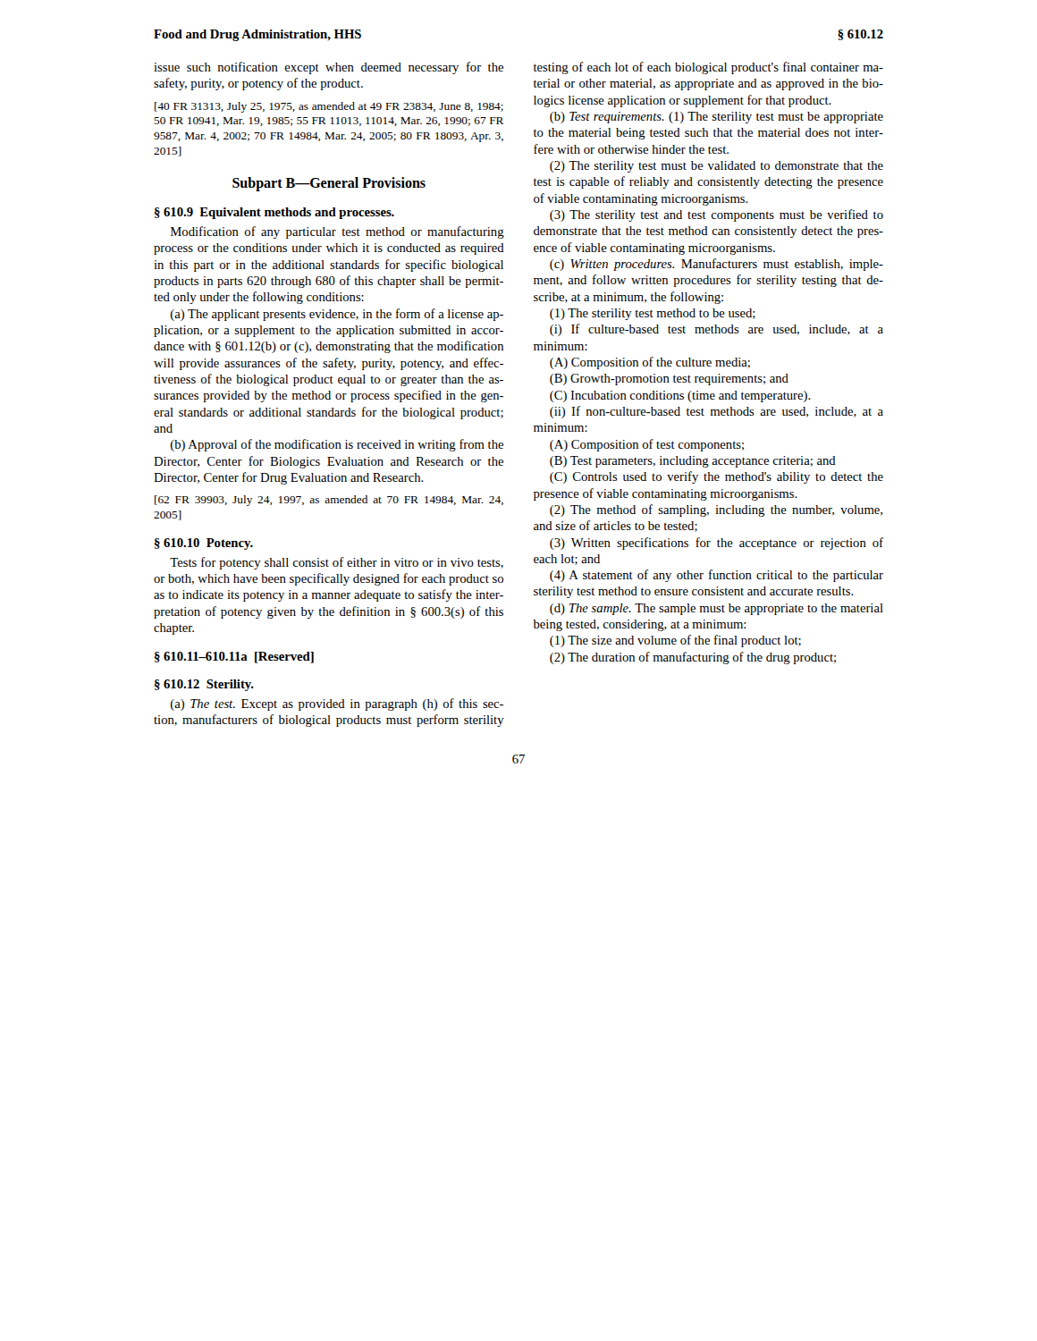Food and Drug Administration, HHS § 610.12
issue such notification except when deemed necessary for the safety, purity, or potency of the product.
[40 FR 31313, July 25, 1975, as amended at 49 FR 23834, June 8, 1984; 50 FR 10941, Mar. 19, 1985; 55 FR 11013, 11014, Mar. 26, 1990; 67 FR 9587, Mar. 4, 2002; 70 FR 14984, Mar. 24, 2005; 80 FR 18093, Apr. 3, 2015]
Subpart B—General Provisions
§ 610.9 Equivalent methods and processes.
Modification of any particular test method or manufacturing process or the conditions under which it is conducted as required in this part or in the additional standards for specific biological products in parts 620 through 680 of this chapter shall be permitted only under the following conditions:
(a) The applicant presents evidence, in the form of a license application, or a supplement to the application submitted in accordance with § 601.12(b) or (c), demonstrating that the modification will provide assurances of the safety, purity, potency, and effectiveness of the biological product equal to or greater than the assurances provided by the method or process specified in the general standards or additional standards for the biological product; and
(b) Approval of the modification is received in writing from the Director, Center for Biologics Evaluation and Research or the Director, Center for Drug Evaluation and Research.
[62 FR 39903, July 24, 1997, as amended at 70 FR 14984, Mar. 24, 2005]
§ 610.10 Potency.
Tests for potency shall consist of either in vitro or in vivo tests, or both, which have been specifically designed for each product so as to indicate its potency in a manner adequate to satisfy the interpretation of potency given by the definition in § 600.3(s) of this chapter.
§ 610.11–610.11a [Reserved]
§ 610.12 Sterility.
(a) The test. Except as provided in paragraph (h) of this section, manufacturers of biological products must perform sterility testing of each lot of each biological product's final container material or other material, as appropriate and as approved in the biologics license application or supplement for that product.
(b) Test requirements. (1) The sterility test must be appropriate to the material being tested such that the material does not interfere with or otherwise hinder the test.
(2) The sterility test must be validated to demonstrate that the test is capable of reliably and consistently detecting the presence of viable contaminating microorganisms.
(3) The sterility test and test components must be verified to demonstrate that the test method can consistently detect the presence of viable contaminating microorganisms.
(c) Written procedures. Manufacturers must establish, implement, and follow written procedures for sterility testing that describe, at a minimum, the following:
(1) The sterility test method to be used;
(i) If culture-based test methods are used, include, at a minimum:
(A) Composition of the culture media;
(B) Growth-promotion test requirements; and
(C) Incubation conditions (time and temperature).
(ii) If non-culture-based test methods are used, include, at a minimum:
(A) Composition of test components;
(B) Test parameters, including acceptance criteria; and
(C) Controls used to verify the method's ability to detect the presence of viable contaminating microorganisms.
(2) The method of sampling, including the number, volume, and size of articles to be tested;
(3) Written specifications for the acceptance or rejection of each lot; and
(4) A statement of any other function critical to the particular sterility test method to ensure consistent and accurate results.
(d) The sample. The sample must be appropriate to the material being tested, considering, at a minimum:
(1) The size and volume of the final product lot;
(2) The duration of manufacturing of the drug product;
67